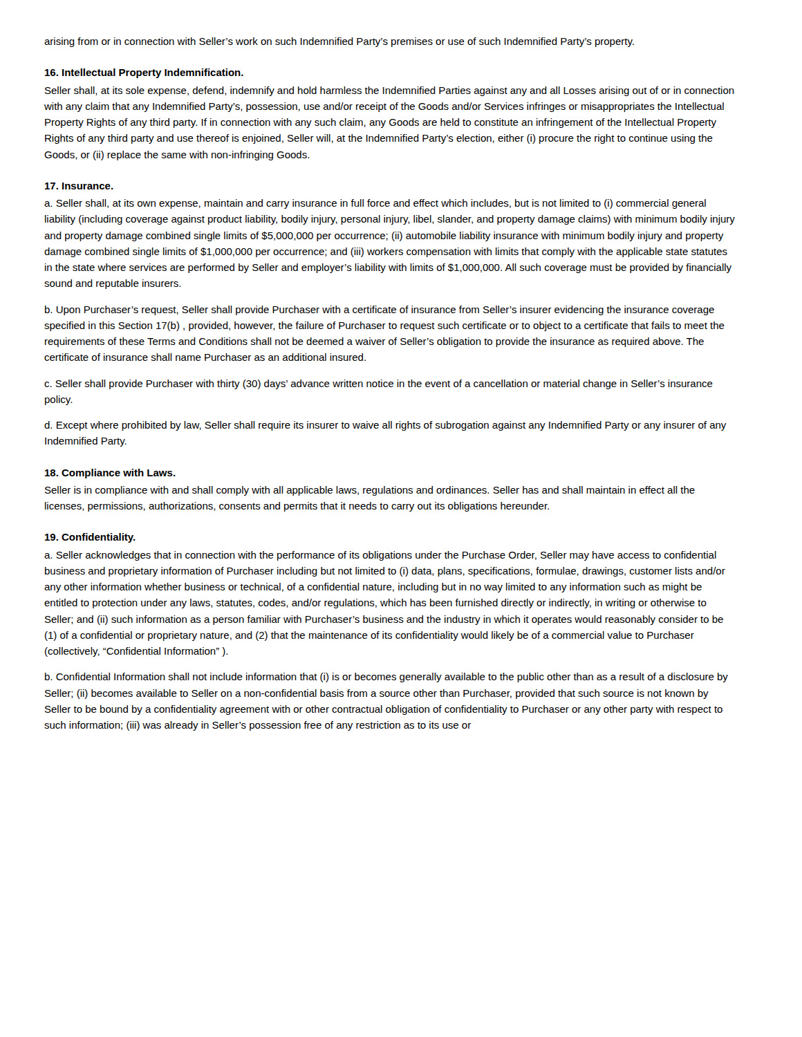arising from or in connection with Seller’s work on such Indemnified Party’s premises or use of such Indemnified Party’s property.
16. Intellectual Property Indemnification.
Seller shall, at its sole expense, defend, indemnify and hold harmless the Indemnified Parties against any and all Losses arising out of or in connection with any claim that any Indemnified Party’s, possession, use and/or receipt of the Goods and/or Services infringes or misappropriates the Intellectual Property Rights of any third party. If in connection with any such claim, any Goods are held to constitute an infringement of the Intellectual Property Rights of any third party and use thereof is enjoined, Seller will, at the Indemnified Party’s election, either (i) procure the right to continue using the Goods, or (ii) replace the same with non-infringing Goods.
17. Insurance.
a. Seller shall, at its own expense, maintain and carry insurance in full force and effect which includes, but is not limited to (i) commercial general liability (including coverage against product liability, bodily injury, personal injury, libel, slander, and property damage claims) with minimum bodily injury and property damage combined single limits of $5,000,000 per occurrence; (ii) automobile liability insurance with minimum bodily injury and property damage combined single limits of $1,000,000 per occurrence; and (iii) workers compensation with limits that comply with the applicable state statutes in the state where services are performed by Seller and employer’s liability with limits of $1,000,000. All such coverage must be provided by financially sound and reputable insurers.
b. Upon Purchaser’s request, Seller shall provide Purchaser with a certificate of insurance from Seller’s insurer evidencing the insurance coverage specified in this Section 17(b) , provided, however, the failure of Purchaser to request such certificate or to object to a certificate that fails to meet the requirements of these Terms and Conditions shall not be deemed a waiver of Seller’s obligation to provide the insurance as required above. The certificate of insurance shall name Purchaser as an additional insured.
c. Seller shall provide Purchaser with thirty (30) days’ advance written notice in the event of a cancellation or material change in Seller’s insurance policy.
d. Except where prohibited by law, Seller shall require its insurer to waive all rights of subrogation against any Indemnified Party or any insurer of any Indemnified Party.
18. Compliance with Laws.
Seller is in compliance with and shall comply with all applicable laws, regulations and ordinances. Seller has and shall maintain in effect all the licenses, permissions, authorizations, consents and permits that it needs to carry out its obligations hereunder.
19. Confidentiality.
a. Seller acknowledges that in connection with the performance of its obligations under the Purchase Order, Seller may have access to confidential business and proprietary information of Purchaser including but not limited to (i) data, plans, specifications, formulae, drawings, customer lists and/or any other information whether business or technical, of a confidential nature, including but in no way limited to any information such as might be entitled to protection under any laws, statutes, codes, and/or regulations, which has been furnished directly or indirectly, in writing or otherwise to Seller; and (ii) such information as a person familiar with Purchaser’s business and the industry in which it operates would reasonably consider to be (1) of a confidential or proprietary nature, and (2) that the maintenance of its confidentiality would likely be of a commercial value to Purchaser (collectively, “Confidential Information” ).
b. Confidential Information shall not include information that (i) is or becomes generally available to the public other than as a result of a disclosure by Seller; (ii) becomes available to Seller on a non-confidential basis from a source other than Purchaser, provided that such source is not known by Seller to be bound by a confidentiality agreement with or other contractual obligation of confidentiality to Purchaser or any other party with respect to such information; (iii) was already in Seller’s possession free of any restriction as to its use or